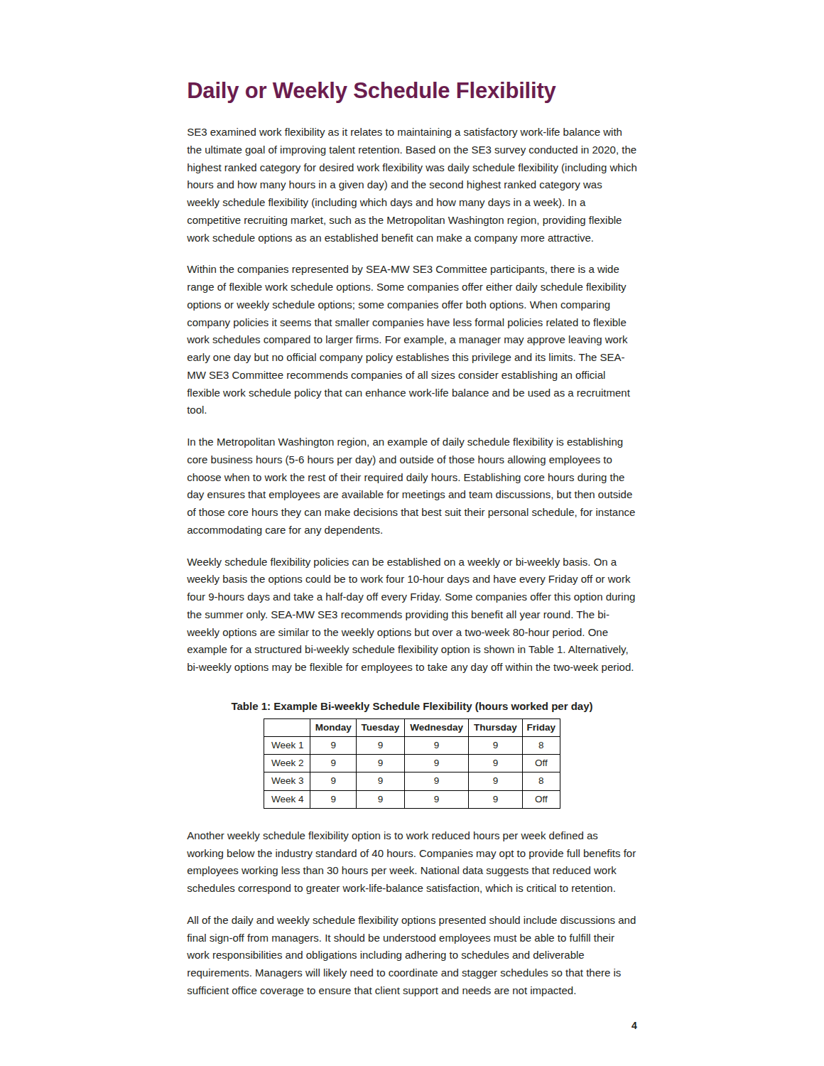Daily or Weekly Schedule Flexibility
SE3 examined work flexibility as it relates to maintaining a satisfactory work-life balance with the ultimate goal of improving talent retention. Based on the SE3 survey conducted in 2020, the highest ranked category for desired work flexibility was daily schedule flexibility (including which hours and how many hours in a given day) and the second highest ranked category was weekly schedule flexibility (including which days and how many days in a week). In a competitive recruiting market, such as the Metropolitan Washington region, providing flexible work schedule options as an established benefit can make a company more attractive.
Within the companies represented by SEA-MW SE3 Committee participants, there is a wide range of flexible work schedule options. Some companies offer either daily schedule flexibility options or weekly schedule options; some companies offer both options. When comparing company policies it seems that smaller companies have less formal policies related to flexible work schedules compared to larger firms. For example, a manager may approve leaving work early one day but no official company policy establishes this privilege and its limits. The SEA-MW SE3 Committee recommends companies of all sizes consider establishing an official flexible work schedule policy that can enhance work-life balance and be used as a recruitment tool.
In the Metropolitan Washington region, an example of daily schedule flexibility is establishing core business hours (5-6 hours per day) and outside of those hours allowing employees to choose when to work the rest of their required daily hours. Establishing core hours during the day ensures that employees are available for meetings and team discussions, but then outside of those core hours they can make decisions that best suit their personal schedule, for instance accommodating care for any dependents.
Weekly schedule flexibility policies can be established on a weekly or bi-weekly basis. On a weekly basis the options could be to work four 10-hour days and have every Friday off or work four 9-hours days and take a half-day off every Friday. Some companies offer this option during the summer only. SEA-MW SE3 recommends providing this benefit all year round. The bi-weekly options are similar to the weekly options but over a two-week 80-hour period. One example for a structured bi-weekly schedule flexibility option is shown in Table 1. Alternatively, bi-weekly options may be flexible for employees to take any day off within the two-week period.
Table 1: Example Bi-weekly Schedule Flexibility (hours worked per day)
| | Monday | Tuesday | Wednesday | Thursday | Friday |
| --- | --- | --- | --- | --- | --- |
| Week 1 | 9 | 9 | 9 | 9 | 8 |
| Week 2 | 9 | 9 | 9 | 9 | Off |
| Week 3 | 9 | 9 | 9 | 9 | 8 |
| Week 4 | 9 | 9 | 9 | 9 | Off |
Another weekly schedule flexibility option is to work reduced hours per week defined as working below the industry standard of 40 hours. Companies may opt to provide full benefits for employees working less than 30 hours per week. National data suggests that reduced work schedules correspond to greater work-life-balance satisfaction, which is critical to retention.
All of the daily and weekly schedule flexibility options presented should include discussions and final sign-off from managers. It should be understood employees must be able to fulfill their work responsibilities and obligations including adhering to schedules and deliverable requirements. Managers will likely need to coordinate and stagger schedules so that there is sufficient office coverage to ensure that client support and needs are not impacted.
4